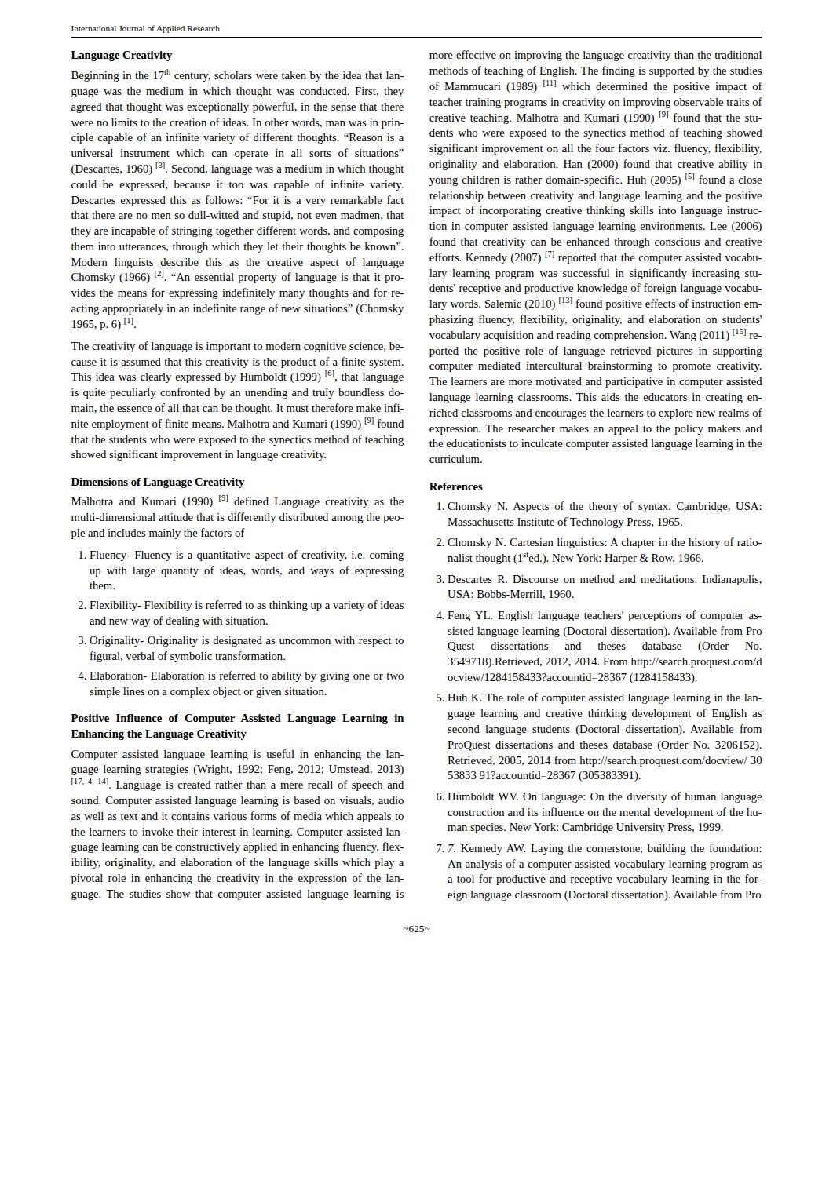International Journal of Applied Research
Language Creativity
Beginning in the 17th century, scholars were taken by the idea that language was the medium in which thought was conducted. First, they agreed that thought was exceptionally powerful, in the sense that there were no limits to the creation of ideas. In other words, man was in principle capable of an infinite variety of different thoughts. “Reason is a universal instrument which can operate in all sorts of situations” (Descartes, 1960) [3]. Second, language was a medium in which thought could be expressed, because it too was capable of infinite variety. Descartes expressed this as follows: “For it is a very remarkable fact that there are no men so dull-witted and stupid, not even madmen, that they are incapable of stringing together different words, and composing them into utterances, through which they let their thoughts be known”. Modern linguists describe this as the creative aspect of language Chomsky (1966) [2]. “An essential property of language is that it provides the means for expressing indefinitely many thoughts and for reacting appropriately in an indefinite range of new situations” (Chomsky 1965, p. 6) [1].
The creativity of language is important to modern cognitive science, because it is assumed that this creativity is the product of a finite system. This idea was clearly expressed by Humboldt (1999) [6], that language is quite peculiarly confronted by an unending and truly boundless domain, the essence of all that can be thought. It must therefore make infinite employment of finite means. Malhotra and Kumari (1990) [9] found that the students who were exposed to the synectics method of teaching showed significant improvement in language creativity.
Dimensions of Language Creativity
Malhotra and Kumari (1990) [9] defined Language creativity as the multi-dimensional attitude that is differently distributed among the people and includes mainly the factors of
Fluency- Fluency is a quantitative aspect of creativity, i.e. coming up with large quantity of ideas, words, and ways of expressing them.
Flexibility- Flexibility is referred to as thinking up a variety of ideas and new way of dealing with situation.
Originality- Originality is designated as uncommon with respect to figural, verbal of symbolic transformation.
Elaboration- Elaboration is referred to ability by giving one or two simple lines on a complex object or given situation.
Positive Influence of Computer Assisted Language Learning in Enhancing the Language Creativity
Computer assisted language learning is useful in enhancing the language learning strategies (Wright, 1992; Feng, 2012; Umstead, 2013) [17, 4, 14]. Language is created rather than a mere recall of speech and sound. Computer assisted language learning is based on visuals, audio as well as text and it contains various forms of media which appeals to the learners to invoke their interest in learning. Computer assisted language learning can be constructively applied in enhancing fluency, flexibility, originality, and elaboration of the language skills which play a pivotal role in enhancing the creativity in the expression of the language. The studies show that computer assisted language learning is more effective on improving the language creativity than the traditional methods of teaching of English. The finding is supported by the studies of Mammucari (1989) [11] which determined the positive impact of teacher training programs in creativity on improving observable traits of creative teaching. Malhotra and Kumari (1990) [9] found that the students who were exposed to the synectics method of teaching showed significant improvement on all the four factors viz. fluency, flexibility, originality and elaboration. Han (2000) found that creative ability in young children is rather domain-specific. Huh (2005) [5] found a close relationship between creativity and language learning and the positive impact of incorporating creative thinking skills into language instruction in computer assisted language learning environments. Lee (2006) found that creativity can be enhanced through conscious and creative efforts. Kennedy (2007) [7] reported that the computer assisted vocabulary learning program was successful in significantly increasing students' receptive and productive knowledge of foreign language vocabulary words. Salemic (2010) [13] found positive effects of instruction emphasizing fluency, flexibility, originality, and elaboration on students' vocabulary acquisition and reading comprehension. Wang (2011) [15] reported the positive role of language retrieved pictures in supporting computer mediated intercultural brainstorming to promote creativity. The learners are more motivated and participative in computer assisted language learning classrooms. This aids the educators in creating enriched classrooms and encourages the learners to explore new realms of expression. The researcher makes an appeal to the policy makers and the educationists to inculcate computer assisted language learning in the curriculum.
References
Chomsky N. Aspects of the theory of syntax. Cambridge, USA: Massachusetts Institute of Technology Press, 1965.
Chomsky N. Cartesian linguistics: A chapter in the history of rationalist thought (1sted.). New York: Harper & Row, 1966.
Descartes R. Discourse on method and meditations. Indianapolis, USA: Bobbs-Merrill, 1960.
Feng YL. English language teachers' perceptions of computer assisted language learning (Doctoral dissertation). Available from Pro Quest dissertations and theses database (Order No. 3549718).Retrieved, 2012, 2014. From http://search.proquest.com/docview/1284158433?accountid=28367 (1284158433).
Huh K. The role of computer assisted language learning in the language learning and creative thinking development of English as second language students (Doctoral dissertation). Available from ProQuest dissertations and theses database (Order No. 3206152). Retrieved, 2005, 2014 from http://search.proquest.com/docview/ 3053833 91?accountid=28367 (305383391).
Humboldt WV. On language: On the diversity of human language construction and its influence on the mental development of the human species. New York: Cambridge University Press, 1999.
7. Kennedy AW. Laying the cornerstone, building the foundation: An analysis of a computer assisted vocabulary learning program as a tool for productive and receptive vocabulary learning in the foreign language classroom (Doctoral dissertation). Available from Pro
~625~